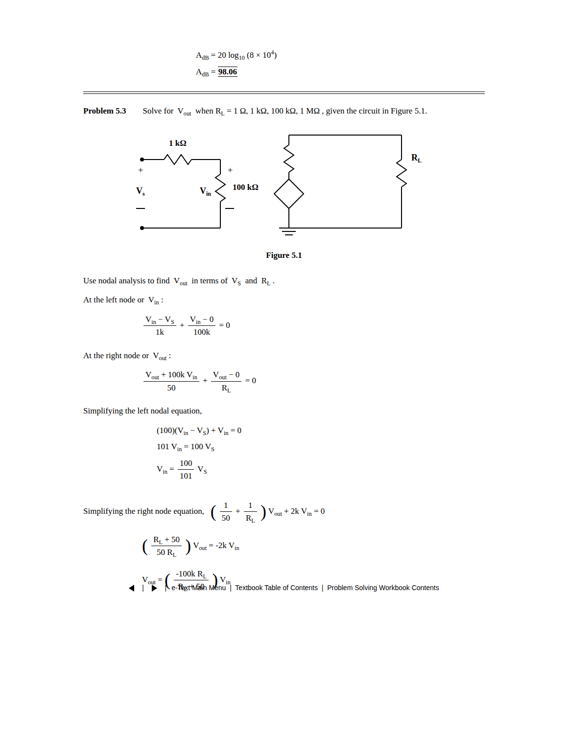AdB = 20 log10 (8 × 104)
AdB = 98.06
Problem 5.3 Solve for Vout when RL = 1 Ω, 1 kΩ, 100 kΩ, 1 MΩ , given the circuit in Figure 5.1.
1 kΩ + Vs + Vin 100 kΩ RL
Figure 5.1
Use nodal analysis to find Vout in terms of VS and RL .
At the left node or Vin :
Vin − VS 1k + Vin − 0100k = 0
At the right node or Vout :
Vout + 100k Vin 50 + Vout − 0 RL = 0
Simplifying the left nodal equation,
(100)(Vin − VS) + Vin = 0
101 Vin = 100 VS
Vin = 100101 VS
Simplifying the right node equation, ( 150 + 1 RL ) Vout + 2k Vin = 0
( RL + 5050 RL ) Vout = -2k Vin
Vout = ( -100k RL RL + 50 ) Vin
| | e-Text Main Menu | Textbook Table of Contents | Problem Solving Workbook Contents